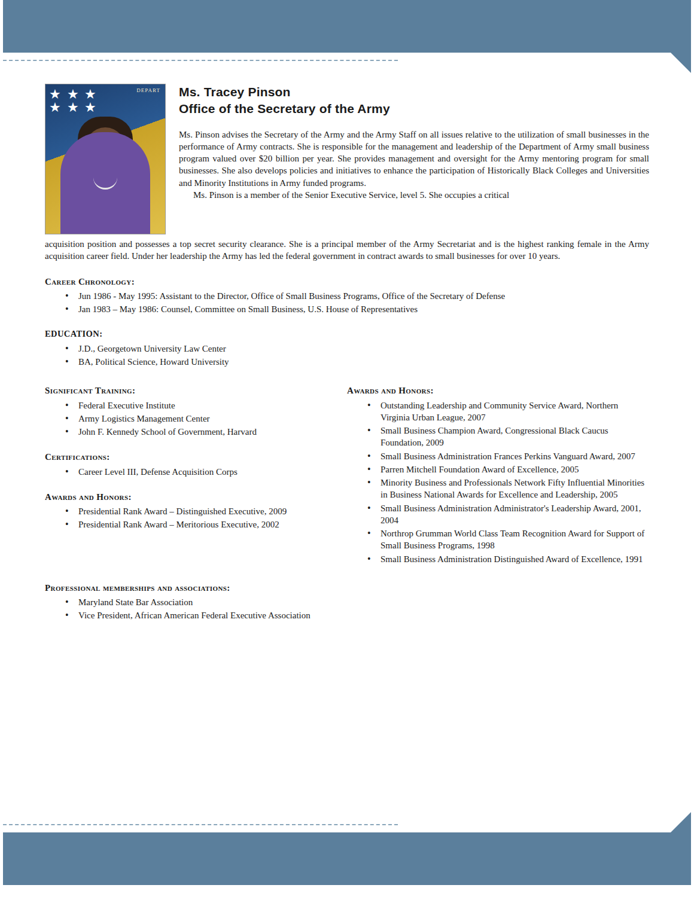★ ★ ★
★ ★ ★
DEPART
Ms. Tracey PinsonOffice of the Secretary of the Army
Ms. Pinson advises the Secretary of the Army and the Army Staff on all issues relative to the utilization of small businesses in the performance of Army contracts. She is responsible for the management and leadership of the Department of Army small business program valued over $20 billion per year. She provides management and oversight for the Army mentoring program for small businesses. She also develops policies and initiatives to enhance the participation of Historically Black Colleges and Universities and Minority Institutions in Army funded programs.
Ms. Pinson is a member of the Senior Executive Service, level 5. She occupies a critical
acquisition position and possesses a top secret security clearance. She is a principal member of the Army Secretariat and is the highest ranking female in the Army acquisition career field. Under her leadership the Army has led the federal government in contract awards to small businesses for over 10 years.
Career Chronology:
Jun 1986 - May 1995: Assistant to the Director, Office of Small Business Programs, Office of the Secretary of Defense
Jan 1983 – May 1986: Counsel, Committee on Small Business, U.S. House of Representatives
Education:
J.D., Georgetown University Law Center
BA, Political Science, Howard University
Significant Training:
Federal Executive Institute
Army Logistics Management Center
John F. Kennedy School of Government, Harvard
Certifications:
Career Level III, Defense Acquisition Corps
Awards and Honors:
Presidential Rank Award – Distinguished Executive, 2009
Presidential Rank Award – Meritorious Executive, 2002
Awards and Honors:
Outstanding Leadership and Community Service Award, Northern Virginia Urban League, 2007
Small Business Champion Award, Congressional Black Caucus Foundation, 2009
Small Business Administration Frances Perkins Vanguard Award, 2007
Parren Mitchell Foundation Award of Excellence, 2005
Minority Business and Professionals Network Fifty Influential Minorities in Business National Awards for Excellence and Leadership, 2005
Small Business Administration Administrator's Leadership Award, 2001, 2004
Northrop Grumman World Class Team Recognition Award for Support of Small Business Programs, 1998
Small Business Administration Distinguished Award of Excellence, 1991
Professional memberships and associations:
Maryland State Bar Association
Vice President, African American Federal Executive Association